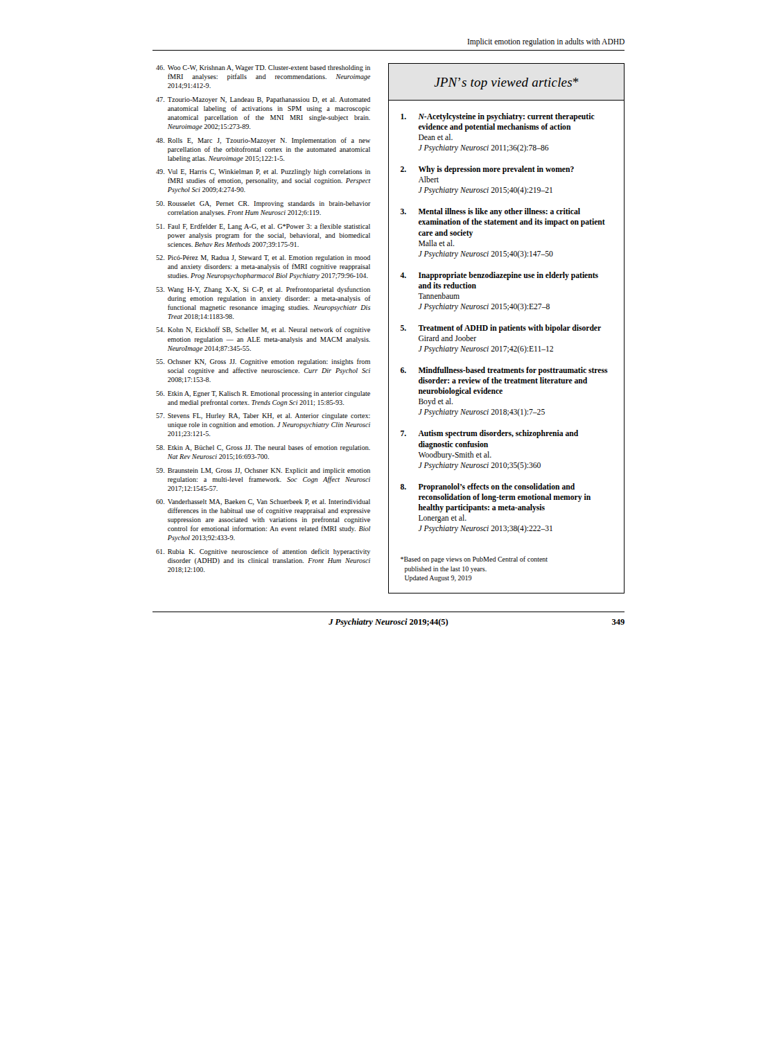Implicit emotion regulation in adults with ADHD
46. Woo C-W, Krishnan A, Wager TD. Cluster-extent based thresholding in fMRI analyses: pitfalls and recommendations. Neuroimage 2014;91:412-9.
47. Tzourio-Mazoyer N, Landeau B, Papathanassiou D, et al. Automated anatomical labeling of activations in SPM using a macroscopic anatomical parcellation of the MNI MRI single-subject brain. Neuroimage 2002;15:273-89.
48. Rolls E, Marc J, Tzourio-Mazoyer N. Implementation of a new parcellation of the orbitofrontal cortex in the automated anatomical labeling atlas. Neuroimage 2015;122:1-5.
49. Vul E, Harris C, Winkielman P, et al. Puzzlingly high correlations in fMRI studies of emotion, personality, and social cognition. Perspect Psychol Sci 2009;4:274-90.
50. Rousselet GA, Pernet CR. Improving standards in brain-behavior correlation analyses. Front Hum Neurosci 2012;6:119.
51. Faul F, Erdfelder E, Lang A-G, et al. G*Power 3: a flexible statistical power analysis program for the social, behavioral, and biomedical sciences. Behav Res Methods 2007;39:175-91.
52. Picó-Pérez M, Radua J, Steward T, et al. Emotion regulation in mood and anxiety disorders: a meta-analysis of fMRI cognitive reappraisal studies. Prog Neuropsychopharmacol Biol Psychiatry 2017;79:96-104.
53. Wang H-Y, Zhang X-X, Si C-P, et al. Prefrontoparietal dysfunction during emotion regulation in anxiety disorder: a meta-analysis of functional magnetic resonance imaging studies. Neuropsychiatr Dis Treat 2018;14:1183-98.
54. Kohn N, Eickhoff SB, Scheller M, et al. Neural network of cognitive emotion regulation — an ALE meta-analysis and MACM analysis. NeuroImage 2014;87:345-55.
55. Ochsner KN, Gross JJ. Cognitive emotion regulation: insights from social cognitive and affective neuroscience. Curr Dir Psychol Sci 2008;17:153-8.
56. Etkin A, Egner T, Kalisch R. Emotional processing in anterior cingulate and medial prefrontal cortex. Trends Cogn Sci 2011; 15:85-93.
57. Stevens FL, Hurley RA, Taber KH, et al. Anterior cingulate cortex: unique role in cognition and emotion. J Neuropsychiatry Clin Neurosci 2011;23:121-5.
58. Etkin A, Büchel C, Gross JJ. The neural bases of emotion regulation. Nat Rev Neurosci 2015;16:693-700.
59. Braunstein LM, Gross JJ, Ochsner KN. Explicit and implicit emotion regulation: a multi-level framework. Soc Cogn Affect Neurosci 2017;12:1545-57.
60. Vanderhasselt MA, Baeken C, Van Schuerbeek P, et al. Interindividual differences in the habitual use of cognitive reappraisal and expressive suppression are associated with variations in prefrontal cognitive control for emotional information: An event related fMRI study. Biol Psychol 2013;92:433-9.
61. Rubia K. Cognitive neuroscience of attention deficit hyperactivity disorder (ADHD) and its clinical translation. Front Hum Neurosci 2018;12:100.
JPN’s top viewed articles*
N-Acetylcysteine in psychiatry: current therapeutic evidence and potential mechanisms of action Dean et al. J Psychiatry Neurosci 2011;36(2):78–86
Why is depression more prevalent in women? Albert J Psychiatry Neurosci 2015;40(4):219–21
Mental illness is like any other illness: a critical examination of the statement and its impact on patient care and society Malla et al. J Psychiatry Neurosci 2015;40(3):147–50
Inappropriate benzodiazepine use in elderly patients and its reduction Tannenbaum J Psychiatry Neurosci 2015;40(3):E27–8
Treatment of ADHD in patients with bipolar disorder Girard and Joober J Psychiatry Neurosci 2017;42(6):E11–12
Mindfullness-based treatments for posttraumatic stress disorder: a review of the treatment literature and neurobiological evidence Boyd et al. J Psychiatry Neurosci 2018;43(1):7–25
Autism spectrum disorders, schizophrenia and diagnostic confusion Woodbury-Smith et al. J Psychiatry Neurosci 2010;35(5):360
Propranolol’s effects on the consolidation and reconsolidation of long-term emotional memory in healthy participants: a meta-analysis Lonergan et al. J Psychiatry Neurosci 2013;38(4):222–31
*Based on page views on PubMed Central of content published in the last 10 years. Updated August 9, 2019
J Psychiatry Neurosci 2019;44(5) 349